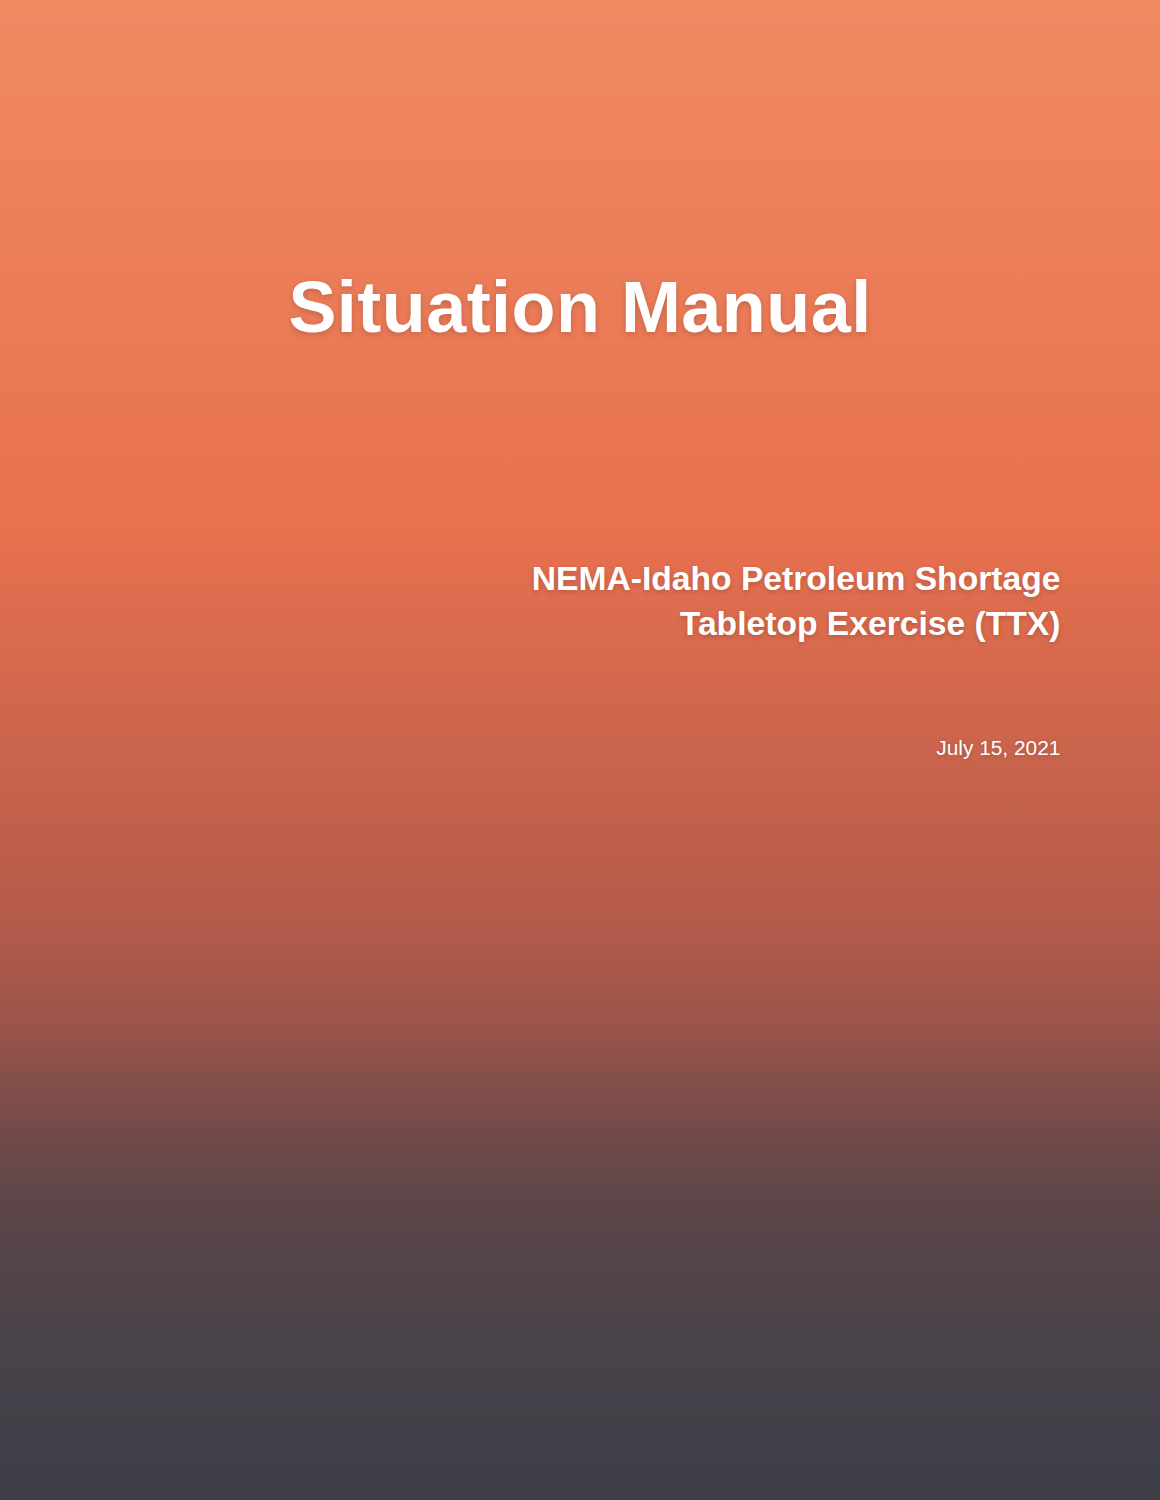Situation Manual
NEMA-Idaho Petroleum Shortage
Tabletop Exercise (TTX)
July 15, 2021